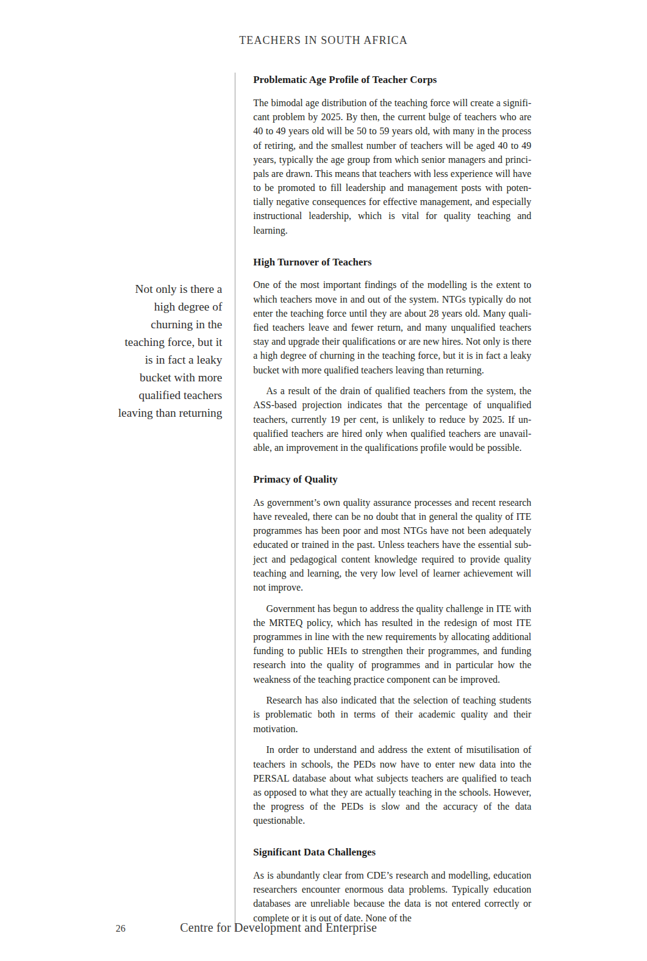Teachers in South Africa
Not only is there a high degree of churning in the teaching force, but it is in fact a leaky bucket with more qualified teachers leaving than returning
Problematic Age Profile of Teacher Corps
The bimodal age distribution of the teaching force will create a significant problem by 2025. By then, the current bulge of teachers who are 40 to 49 years old will be 50 to 59 years old, with many in the process of retiring, and the smallest number of teachers will be aged 40 to 49 years, typically the age group from which senior managers and principals are drawn. This means that teachers with less experience will have to be promoted to fill leadership and management posts with potentially negative consequences for effective management, and especially instructional leadership, which is vital for quality teaching and learning.
High Turnover of Teachers
One of the most important findings of the modelling is the extent to which teachers move in and out of the system. NTGs typically do not enter the teaching force until they are about 28 years old. Many qualified teachers leave and fewer return, and many unqualified teachers stay and upgrade their qualifications or are new hires. Not only is there a high degree of churning in the teaching force, but it is in fact a leaky bucket with more qualified teachers leaving than returning.
As a result of the drain of qualified teachers from the system, the ASS-based projection indicates that the percentage of unqualified teachers, currently 19 per cent, is unlikely to reduce by 2025. If unqualified teachers are hired only when qualified teachers are unavailable, an improvement in the qualifications profile would be possible.
Primacy of Quality
As government’s own quality assurance processes and recent research have revealed, there can be no doubt that in general the quality of ITE programmes has been poor and most NTGs have not been adequately educated or trained in the past. Unless teachers have the essential subject and pedagogical content knowledge required to provide quality teaching and learning, the very low level of learner achievement will not improve.
Government has begun to address the quality challenge in ITE with the MRTEQ policy, which has resulted in the redesign of most ITE programmes in line with the new requirements by allocating additional funding to public HEIs to strengthen their programmes, and funding research into the quality of programmes and in particular how the weakness of the teaching practice component can be improved.
Research has also indicated that the selection of teaching students is problematic both in terms of their academic quality and their motivation.
In order to understand and address the extent of misutilisation of teachers in schools, the PEDs now have to enter new data into the PERSAL database about what subjects teachers are qualified to teach as opposed to what they are actually teaching in the schools. However, the progress of the PEDs is slow and the accuracy of the data questionable.
Significant Data Challenges
As is abundantly clear from CDE’s research and modelling, education researchers encounter enormous data problems. Typically education databases are unreliable because the data is not entered correctly or complete or it is out of date. None of the
26
Centre for Development and Enterprise